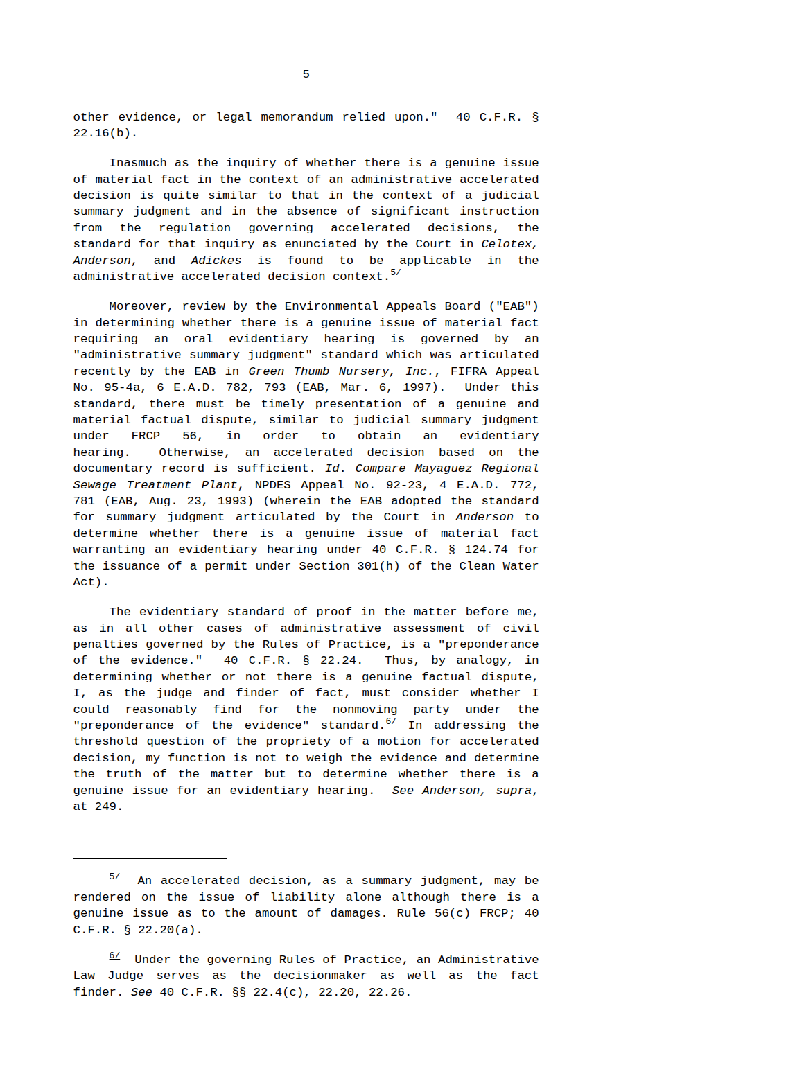5
other evidence, or legal memorandum relied upon." 40 C.F.R. § 22.16(b).
Inasmuch as the inquiry of whether there is a genuine issue of material fact in the context of an administrative accelerated decision is quite similar to that in the context of a judicial summary judgment and in the absence of significant instruction from the regulation governing accelerated decisions, the standard for that inquiry as enunciated by the Court in Celotex, Anderson, and Adickes is found to be applicable in the administrative accelerated decision context.5/
Moreover, review by the Environmental Appeals Board ("EAB") in determining whether there is a genuine issue of material fact requiring an oral evidentiary hearing is governed by an "administrative summary judgment" standard which was articulated recently by the EAB in Green Thumb Nursery, Inc., FIFRA Appeal No. 95-4a, 6 E.A.D. 782, 793 (EAB, Mar. 6, 1997). Under this standard, there must be timely presentation of a genuine and material factual dispute, similar to judicial summary judgment under FRCP 56, in order to obtain an evidentiary hearing. Otherwise, an accelerated decision based on the documentary record is sufficient. Id. Compare Mayaguez Regional Sewage Treatment Plant, NPDES Appeal No. 92-23, 4 E.A.D. 772, 781 (EAB, Aug. 23, 1993) (wherein the EAB adopted the standard for summary judgment articulated by the Court in Anderson to determine whether there is a genuine issue of material fact warranting an evidentiary hearing under 40 C.F.R. § 124.74 for the issuance of a permit under Section 301(h) of the Clean Water Act).
The evidentiary standard of proof in the matter before me, as in all other cases of administrative assessment of civil penalties governed by the Rules of Practice, is a "preponderance of the evidence." 40 C.F.R. § 22.24. Thus, by analogy, in determining whether or not there is a genuine factual dispute, I, as the judge and finder of fact, must consider whether I could reasonably find for the nonmoving party under the "preponderance of the evidence" standard.6/ In addressing the threshold question of the propriety of a motion for accelerated decision, my function is not to weigh the evidence and determine the truth of the matter but to determine whether there is a genuine issue for an evidentiary hearing. See Anderson, supra, at 249.
5/ An accelerated decision, as a summary judgment, may be rendered on the issue of liability alone although there is a genuine issue as to the amount of damages. Rule 56(c) FRCP; 40 C.F.R. § 22.20(a).
6/ Under the governing Rules of Practice, an Administrative Law Judge serves as the decisionmaker as well as the fact finder. See 40 C.F.R. §§ 22.4(c), 22.20, 22.26.